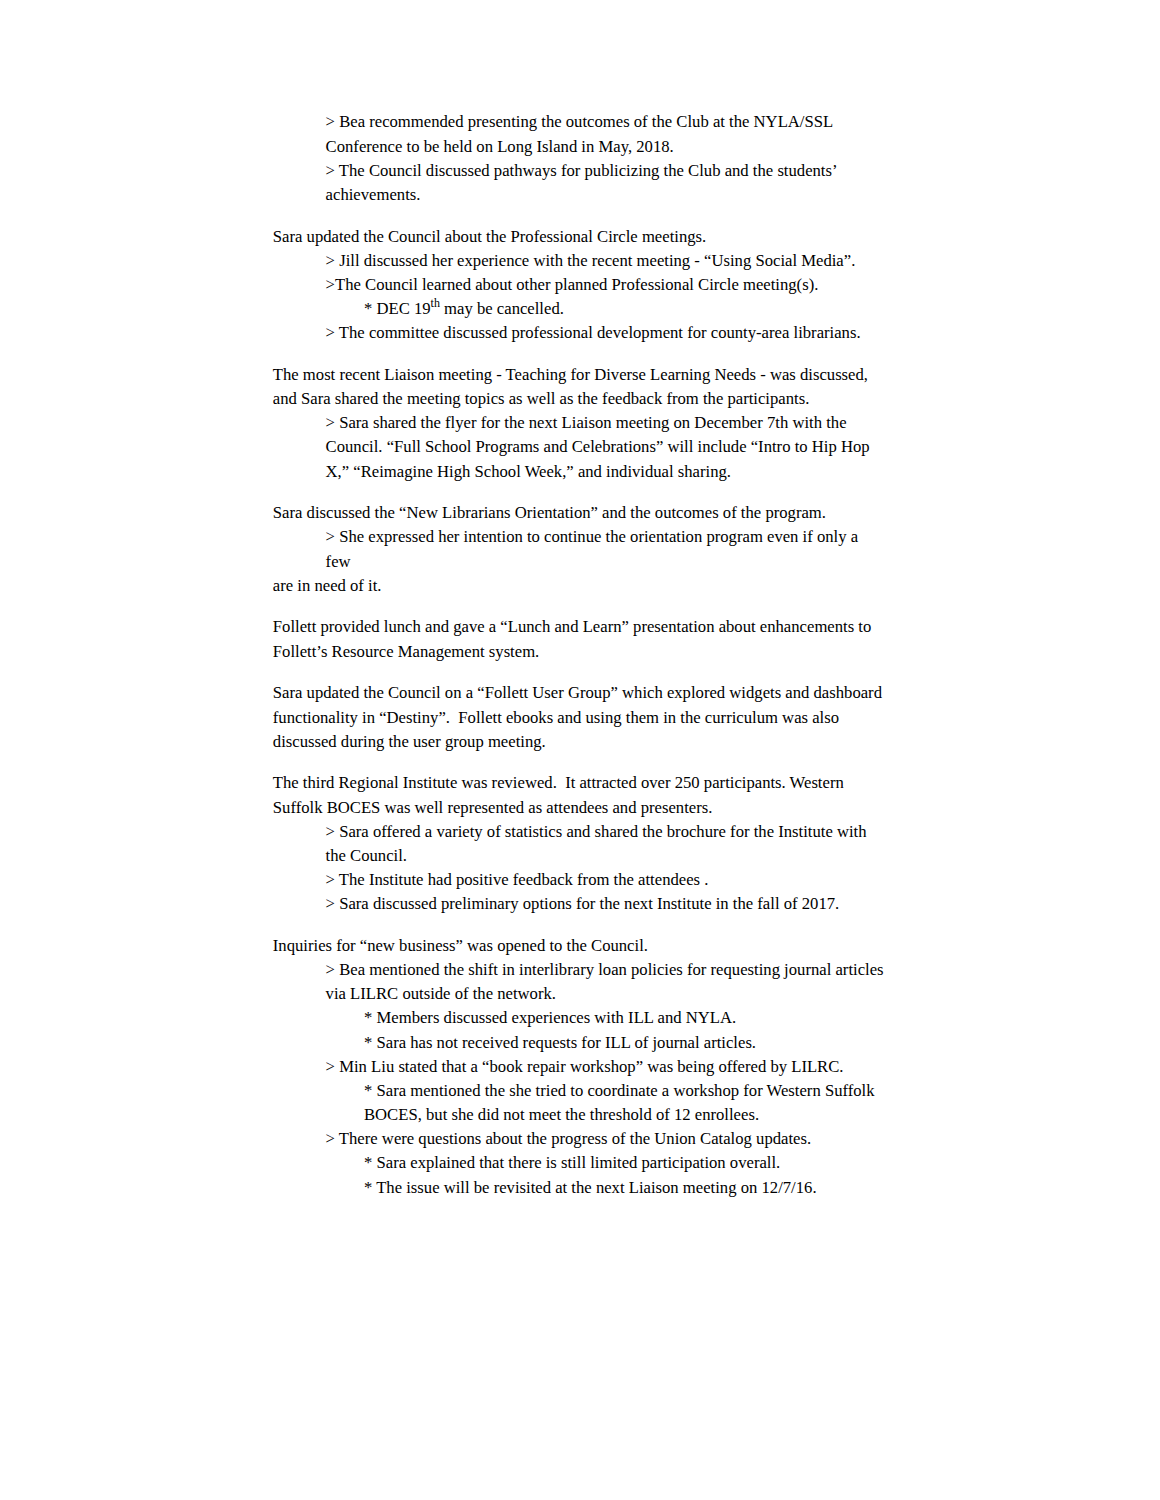> Bea recommended presenting the outcomes of the Club at the NYLA/SSL Conference to be held on Long Island in May, 2018.
> The Council discussed pathways for publicizing the Club and the students’ achievements.
Sara updated the Council about the Professional Circle meetings.
> Jill discussed her experience with the recent meeting - “Using Social Media”.
>The Council learned about other planned Professional Circle meeting(s).
* DEC 19th may be cancelled.
> The committee discussed professional development for county-area librarians.
The most recent Liaison meeting - Teaching for Diverse Learning Needs - was discussed, and Sara shared the meeting topics as well as the feedback from the participants.
> Sara shared the flyer for the next Liaison meeting on December 7th with the Council. “Full School Programs and Celebrations” will include “Intro to Hip Hop X,” “Reimagine High School Week,” and individual sharing.
Sara discussed the “New Librarians Orientation” and the outcomes of the program.
> She expressed her intention to continue the orientation program even if only a few
are in need of it.
Follett provided lunch and gave a “Lunch and Learn” presentation about enhancements to Follett’s Resource Management system.
Sara updated the Council on a “Follett User Group” which explored widgets and dashboard functionality in “Destiny”. Follett ebooks and using them in the curriculum was also discussed during the user group meeting.
The third Regional Institute was reviewed. It attracted over 250 participants. Western Suffolk BOCES was well represented as attendees and presenters.
> Sara offered a variety of statistics and shared the brochure for the Institute with the Council.
> The Institute had positive feedback from the attendees .
> Sara discussed preliminary options for the next Institute in the fall of 2017.
Inquiries for “new business” was opened to the Council.
> Bea mentioned the shift in interlibrary loan policies for requesting journal articles via LILRC outside of the network.
* Members discussed experiences with ILL and NYLA.
* Sara has not received requests for ILL of journal articles.
> Min Liu stated that a “book repair workshop” was being offered by LILRC.
* Sara mentioned the she tried to coordinate a workshop for Western Suffolk BOCES, but she did not meet the threshold of 12 enrollees.
> There were questions about the progress of the Union Catalog updates.
* Sara explained that there is still limited participation overall.
* The issue will be revisited at the next Liaison meeting on 12/7/16.